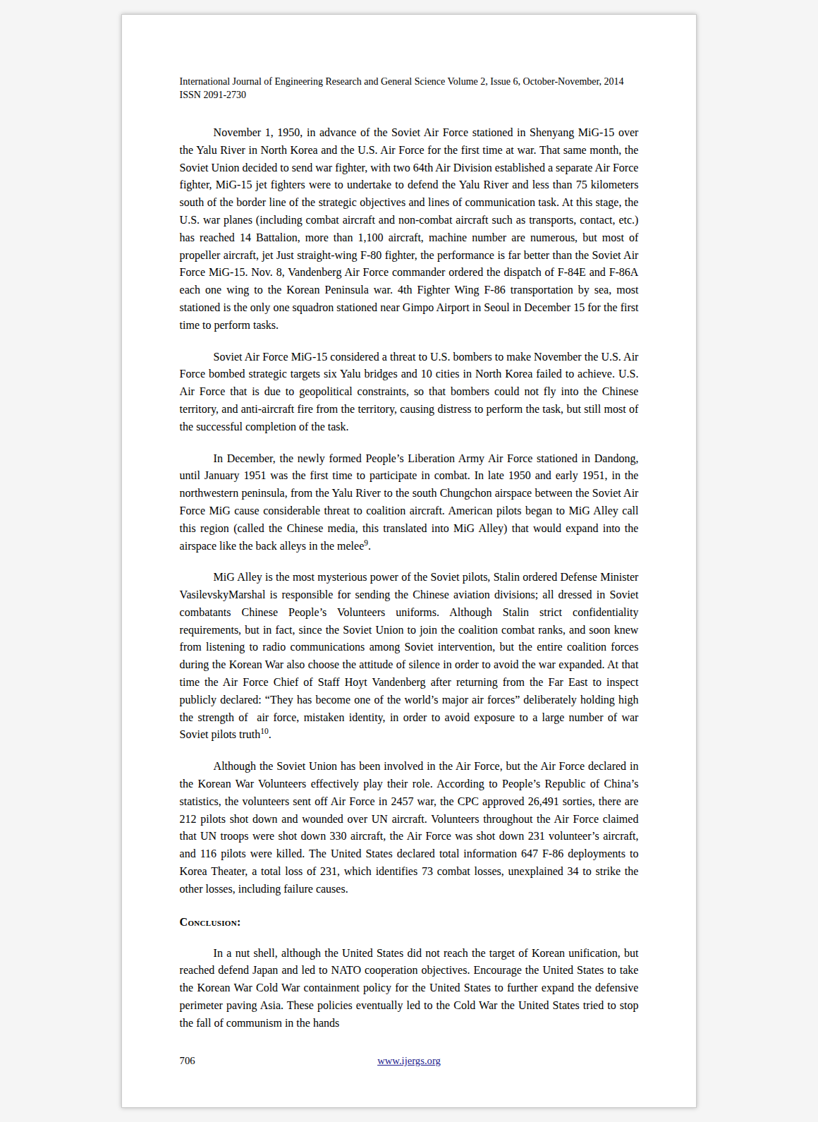International Journal of Engineering Research and General Science Volume 2, Issue 6, October-November, 2014
ISSN 2091-2730
November 1, 1950, in advance of the Soviet Air Force stationed in Shenyang MiG-15 over the Yalu River in North Korea and the U.S. Air Force for the first time at war. That same month, the Soviet Union decided to send war fighter, with two 64th Air Division established a separate Air Force fighter, MiG-15 jet fighters were to undertake to defend the Yalu River and less than 75 kilometers south of the border line of the strategic objectives and lines of communication task. At this stage, the U.S. war planes (including combat aircraft and non-combat aircraft such as transports, contact, etc.) has reached 14 Battalion, more than 1,100 aircraft, machine number are numerous, but most of propeller aircraft, jet Just straight-wing F-80 fighter, the performance is far better than the Soviet Air Force MiG-15. Nov. 8, Vandenberg Air Force commander ordered the dispatch of F-84E and F-86A each one wing to the Korean Peninsula war. 4th Fighter Wing F-86 transportation by sea, most stationed is the only one squadron stationed near Gimpo Airport in Seoul in December 15 for the first time to perform tasks.
Soviet Air Force MiG-15 considered a threat to U.S. bombers to make November the U.S. Air Force bombed strategic targets six Yalu bridges and 10 cities in North Korea failed to achieve. U.S. Air Force that is due to geopolitical constraints, so that bombers could not fly into the Chinese territory, and anti-aircraft fire from the territory, causing distress to perform the task, but still most of the successful completion of the task.
In December, the newly formed People’s Liberation Army Air Force stationed in Dandong, until January 1951 was the first time to participate in combat. In late 1950 and early 1951, in the northwestern peninsula, from the Yalu River to the south Chungchon airspace between the Soviet Air Force MiG cause considerable threat to coalition aircraft. American pilots began to MiG Alley call this region (called the Chinese media, this translated into MiG Alley) that would expand into the airspace like the back alleys in the melee9.
MiG Alley is the most mysterious power of the Soviet pilots, Stalin ordered Defense Minister VasilevskyMarshal is responsible for sending the Chinese aviation divisions; all dressed in Soviet combatants Chinese People’s Volunteers uniforms. Although Stalin strict confidentiality requirements, but in fact, since the Soviet Union to join the coalition combat ranks, and soon knew from listening to radio communications among Soviet intervention, but the entire coalition forces during the Korean War also choose the attitude of silence in order to avoid the war expanded. At that time the Air Force Chief of Staff Hoyt Vandenberg after returning from the Far East to inspect publicly declared: “They has become one of the world’s major air forces” deliberately holding high the strength of air force, mistaken identity, in order to avoid exposure to a large number of war Soviet pilots truth10.
Although the Soviet Union has been involved in the Air Force, but the Air Force declared in the Korean War Volunteers effectively play their role. According to People’s Republic of China’s statistics, the volunteers sent off Air Force in 2457 war, the CPC approved 26,491 sorties, there are 212 pilots shot down and wounded over UN aircraft. Volunteers throughout the Air Force claimed that UN troops were shot down 330 aircraft, the Air Force was shot down 231 volunteer’s aircraft, and 116 pilots were killed. The United States declared total information 647 F-86 deployments to Korea Theater, a total loss of 231, which identifies 73 combat losses, unexplained 34 to strike the other losses, including failure causes.
Conclusion:
In a nut shell, although the United States did not reach the target of Korean unification, but reached defend Japan and led to NATO cooperation objectives. Encourage the United States to take the Korean War Cold War containment policy for the United States to further expand the defensive perimeter paving Asia. These policies eventually led to the Cold War the United States tried to stop the fall of communism in the hands
706
www.ijergs.org